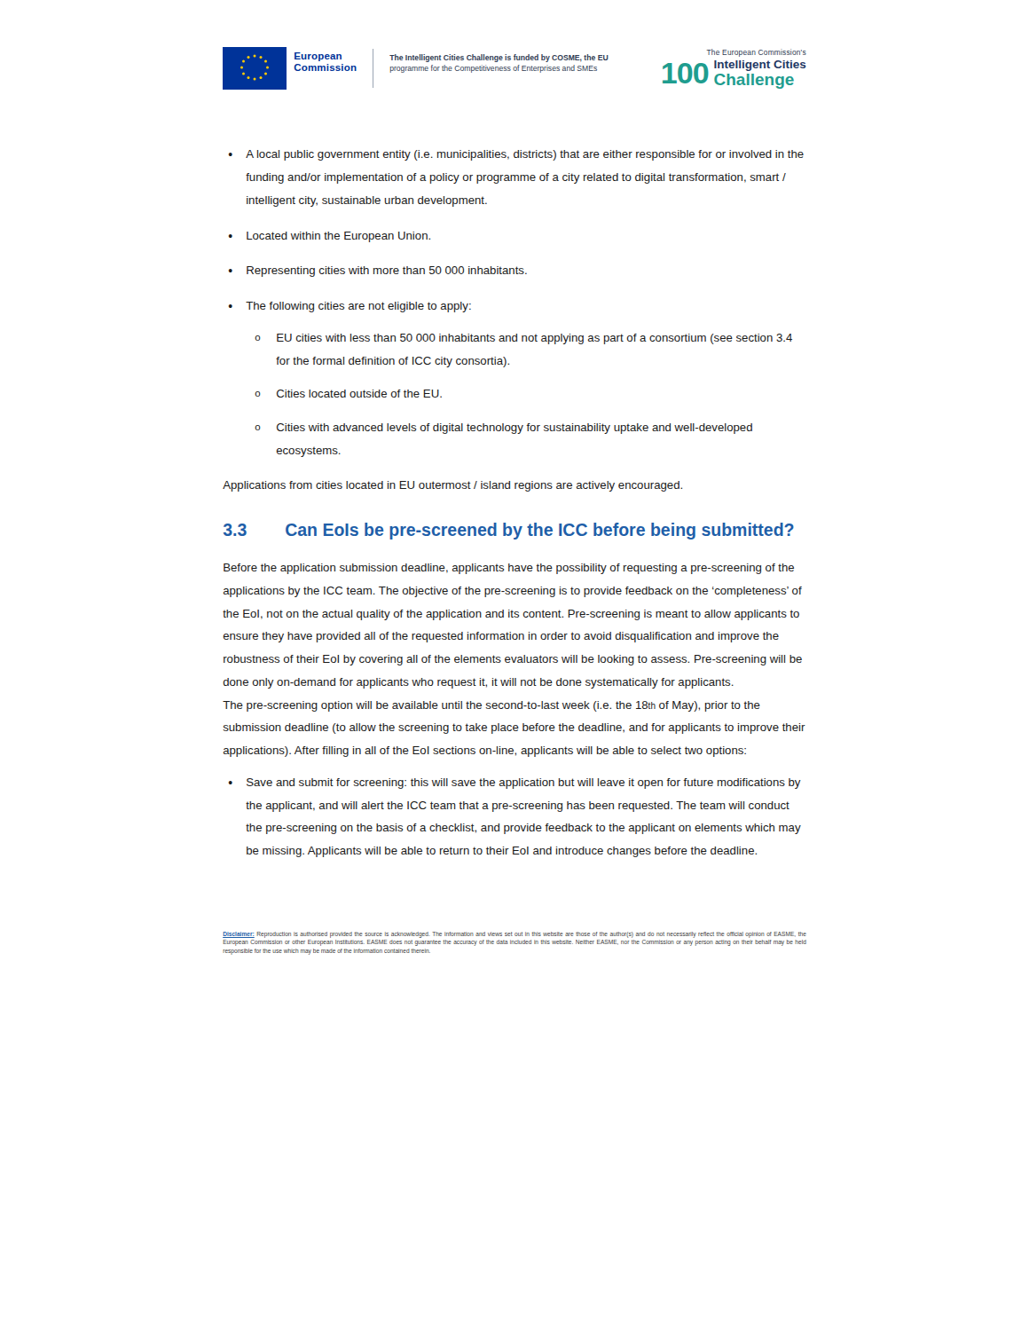European Commission
The Intelligent Cities Challenge is funded by COSME, the EU
programme for the Competitiveness of Enterprises and SMEs
The European Commission's
100
Intelligent Cities
Challenge
A local public government entity (i.e. municipalities, districts) that are either responsible for or involved in the funding and/or implementation of a policy or programme of a city related to digital transformation, smart / intelligent city, sustainable urban development.
Located within the European Union.
Representing cities with more than 50 000 inhabitants.
The following cities are not eligible to apply:
EU cities with less than 50 000 inhabitants and not applying as part of a consortium (see section 3.4 for the formal definition of ICC city consortia).
Cities located outside of the EU.
Cities with advanced levels of digital technology for sustainability uptake and well-developed ecosystems.
Applications from cities located in EU outermost / island regions are actively encouraged.
3.3 Can EoIs be pre-screened by the ICC before being submitted?
Before the application submission deadline, applicants have the possibility of requesting a pre-screening of the applications by the ICC team. The objective of the pre-screening is to provide feedback on the ‘completeness’ of the EoI, not on the actual quality of the application and its content. Pre-screening is meant to allow applicants to ensure they have provided all of the requested information in order to avoid disqualification and improve the robustness of their EoI by covering all of the elements evaluators will be looking to assess. Pre-screening will be done only on-demand for applicants who request it, it will not be done systematically for applicants.
The pre-screening option will be available until the second-to-last week (i.e. the 18th of May), prior to the submission deadline (to allow the screening to take place before the deadline, and for applicants to improve their applications). After filling in all of the EoI sections on-line, applicants will be able to select two options:
Save and submit for screening: this will save the application but will leave it open for future modifications by the applicant, and will alert the ICC team that a pre-screening has been requested. The team will conduct the pre-screening on the basis of a checklist, and provide feedback to the applicant on elements which may be missing. Applicants will be able to return to their EoI and introduce changes before the deadline.
Disclaimer: Reproduction is authorised provided the source is acknowledged. The information and views set out in this website are those of the author(s) and do not necessarily reflect the official opinion of EASME, the European Commission or other European Institutions. EASME does not guarantee the accuracy of the data included in this website. Neither EASME, nor the Commission or any person acting on their behalf may be held responsible for the use which may be made of the information contained therein.